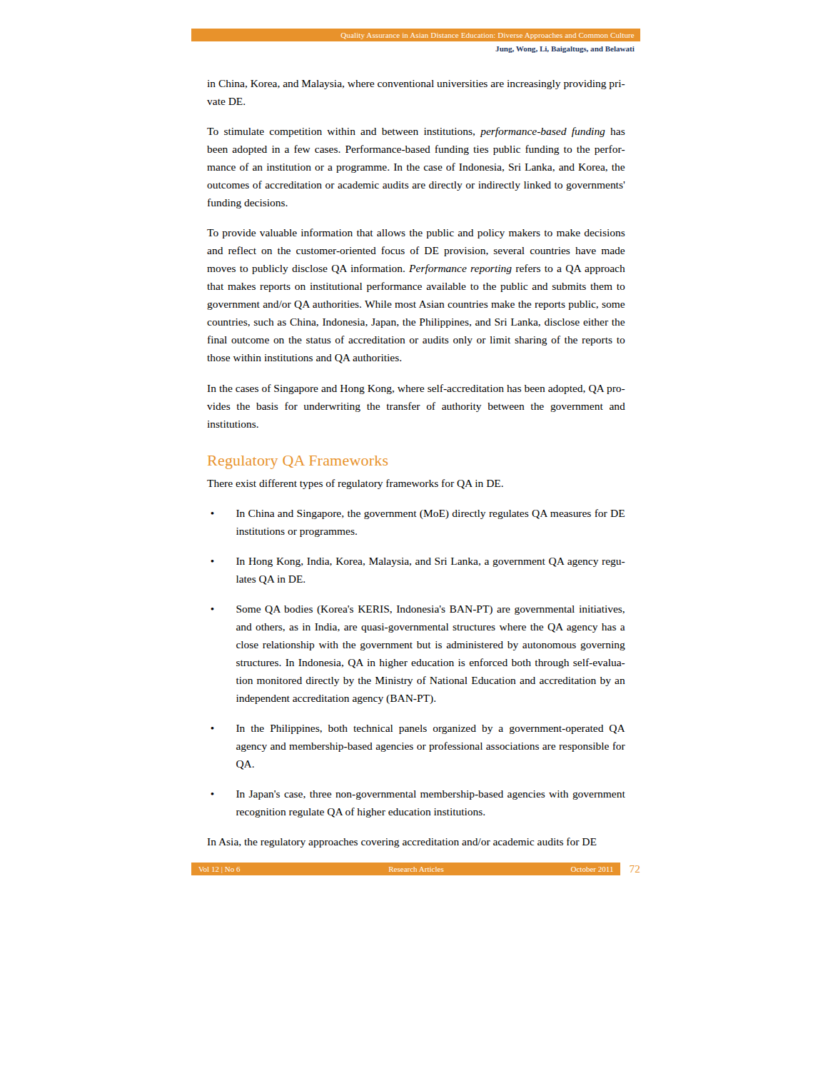Quality Assurance in Asian Distance Education: Diverse Approaches and Common Culture
Jung, Wong, Li, Baigaltugs, and Belawati
in China, Korea, and Malaysia, where conventional universities are increasingly providing private DE.
To stimulate competition within and between institutions, performance-based funding has been adopted in a few cases. Performance-based funding ties public funding to the performance of an institution or a programme. In the case of Indonesia, Sri Lanka, and Korea, the outcomes of accreditation or academic audits are directly or indirectly linked to governments' funding decisions.
To provide valuable information that allows the public and policy makers to make decisions and reflect on the customer-oriented focus of DE provision, several countries have made moves to publicly disclose QA information. Performance reporting refers to a QA approach that makes reports on institutional performance available to the public and submits them to government and/or QA authorities. While most Asian countries make the reports public, some countries, such as China, Indonesia, Japan, the Philippines, and Sri Lanka, disclose either the final outcome on the status of accreditation or audits only or limit sharing of the reports to those within institutions and QA authorities.
In the cases of Singapore and Hong Kong, where self-accreditation has been adopted, QA provides the basis for underwriting the transfer of authority between the government and institutions.
Regulatory QA Frameworks
There exist different types of regulatory frameworks for QA in DE.
In China and Singapore, the government (MoE) directly regulates QA measures for DE institutions or programmes.
In Hong Kong, India, Korea, Malaysia, and Sri Lanka, a government QA agency regulates QA in DE.
Some QA bodies (Korea's KERIS, Indonesia's BAN-PT) are governmental initiatives, and others, as in India, are quasi-governmental structures where the QA agency has a close relationship with the government but is administered by autonomous governing structures. In Indonesia, QA in higher education is enforced both through self-evaluation monitored directly by the Ministry of National Education and accreditation by an independent accreditation agency (BAN-PT).
In the Philippines, both technical panels organized by a government-operated QA agency and membership-based agencies or professional associations are responsible for QA.
In Japan's case, three non-governmental membership-based agencies with government recognition regulate QA of higher education institutions.
In Asia, the regulatory approaches covering accreditation and/or academic audits for DE
Vol 12 | No 6 Research Articles October 2011
72